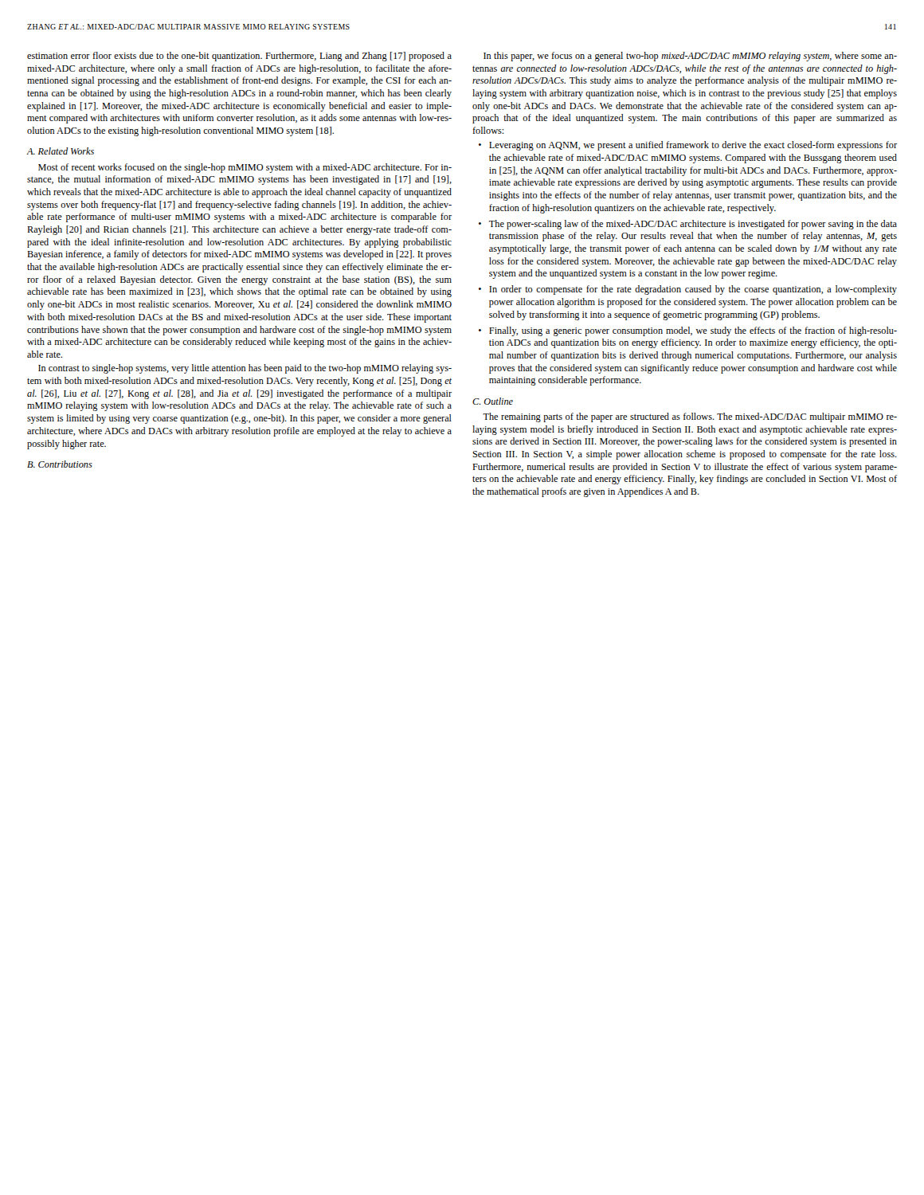ZHANG et al.: MIXED-ADC/DAC MULTIPAIR MASSIVE MIMO RELAYING SYSTEMS 141
estimation error floor exists due to the one-bit quantization. Furthermore, Liang and Zhang [17] proposed a mixed-ADC architecture, where only a small fraction of ADCs are high-resolution, to facilitate the aforementioned signal processing and the establishment of front-end designs. For example, the CSI for each antenna can be obtained by using the high-resolution ADCs in a round-robin manner, which has been clearly explained in [17]. Moreover, the mixed-ADC architecture is economically beneficial and easier to implement compared with architectures with uniform converter resolution, as it adds some antennas with low-resolution ADCs to the existing high-resolution conventional MIMO system [18].
A. Related Works
Most of recent works focused on the single-hop mMIMO system with a mixed-ADC architecture. For instance, the mutual information of mixed-ADC mMIMO systems has been investigated in [17] and [19], which reveals that the mixed-ADC architecture is able to approach the ideal channel capacity of unquantized systems over both frequency-flat [17] and frequency-selective fading channels [19]. In addition, the achievable rate performance of multi-user mMIMO systems with a mixed-ADC architecture is comparable for Rayleigh [20] and Rician channels [21]. This architecture can achieve a better energy-rate trade-off compared with the ideal infinite-resolution and low-resolution ADC architectures. By applying probabilistic Bayesian inference, a family of detectors for mixed-ADC mMIMO systems was developed in [22]. It proves that the available high-resolution ADCs are practically essential since they can effectively eliminate the error floor of a relaxed Bayesian detector. Given the energy constraint at the base station (BS), the sum achievable rate has been maximized in [23], which shows that the optimal rate can be obtained by using only one-bit ADCs in most realistic scenarios. Moreover, Xu et al. [24] considered the downlink mMIMO with both mixed-resolution DACs at the BS and mixed-resolution ADCs at the user side. These important contributions have shown that the power consumption and hardware cost of the single-hop mMIMO system with a mixed-ADC architecture can be considerably reduced while keeping most of the gains in the achievable rate.
In contrast to single-hop systems, very little attention has been paid to the two-hop mMIMO relaying system with both mixed-resolution ADCs and mixed-resolution DACs. Very recently, Kong et al. [25], Dong et al. [26], Liu et al. [27], Kong et al. [28], and Jia et al. [29] investigated the performance of a multipair mMIMO relaying system with low-resolution ADCs and DACs at the relay. The achievable rate of such a system is limited by using very coarse quantization (e.g., one-bit). In this paper, we consider a more general architecture, where ADCs and DACs with arbitrary resolution profile are employed at the relay to achieve a possibly higher rate.
B. Contributions
In this paper, we focus on a general two-hop mixed-ADC/DAC mMIMO relaying system, where some antennas are connected to low-resolution ADCs/DACs, while the rest of the antennas are connected to high-resolution ADCs/DACs. This study aims to analyze the performance analysis of the multipair mMIMO relaying system with arbitrary quantization noise, which is in contrast to the previous study [25] that employs only one-bit ADCs and DACs. We demonstrate that the achievable rate of the considered system can approach that of the ideal unquantized system. The main contributions of this paper are summarized as follows:
Leveraging on AQNM, we present a unified framework to derive the exact closed-form expressions for the achievable rate of mixed-ADC/DAC mMIMO systems. Compared with the Bussgang theorem used in [25], the AQNM can offer analytical tractability for multi-bit ADCs and DACs. Furthermore, approximate achievable rate expressions are derived by using asymptotic arguments. These results can provide insights into the effects of the number of relay antennas, user transmit power, quantization bits, and the fraction of high-resolution quantizers on the achievable rate, respectively.
The power-scaling law of the mixed-ADC/DAC architecture is investigated for power saving in the data transmission phase of the relay. Our results reveal that when the number of relay antennas, M, gets asymptotically large, the transmit power of each antenna can be scaled down by 1/M without any rate loss for the considered system. Moreover, the achievable rate gap between the mixed-ADC/DAC relay system and the unquantized system is a constant in the low power regime.
In order to compensate for the rate degradation caused by the coarse quantization, a low-complexity power allocation algorithm is proposed for the considered system. The power allocation problem can be solved by transforming it into a sequence of geometric programming (GP) problems.
Finally, using a generic power consumption model, we study the effects of the fraction of high-resolution ADCs and quantization bits on energy efficiency. In order to maximize energy efficiency, the optimal number of quantization bits is derived through numerical computations. Furthermore, our analysis proves that the considered system can significantly reduce power consumption and hardware cost while maintaining considerable performance.
C. Outline
The remaining parts of the paper are structured as follows. The mixed-ADC/DAC multipair mMIMO relaying system model is briefly introduced in Section II. Both exact and asymptotic achievable rate expressions are derived in Section III. Moreover, the power-scaling laws for the considered system is presented in Section III. In Section V, a simple power allocation scheme is proposed to compensate for the rate loss. Furthermore, numerical results are provided in Section V to illustrate the effect of various system parameters on the achievable rate and energy efficiency. Finally, key findings are concluded in Section VI. Most of the mathematical proofs are given in Appendices A and B.